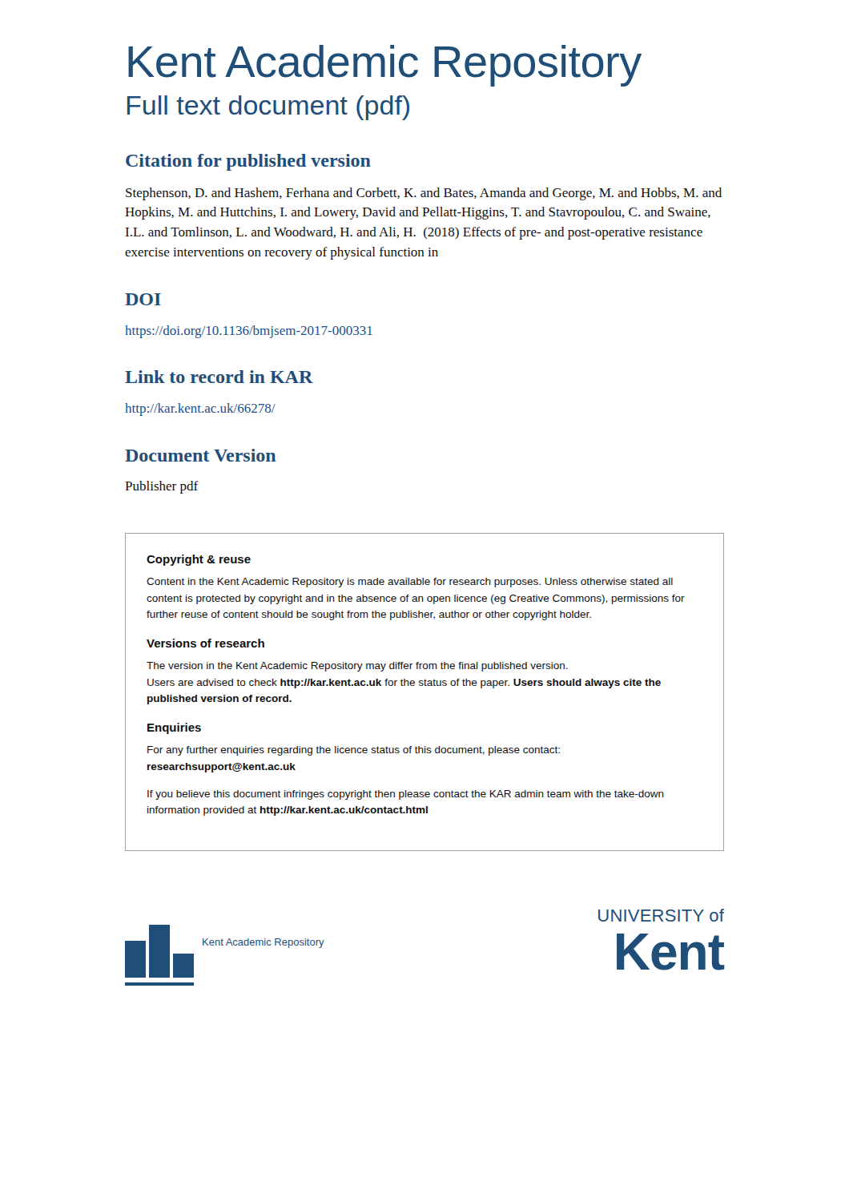Kent Academic Repository
Full text document (pdf)
Citation for published version
Stephenson, D. and Hashem, Ferhana and Corbett, K. and Bates, Amanda and George, M. and Hobbs, M. and Hopkins, M. and Huttchins, I. and Lowery, David and Pellatt-Higgins, T. and Stavropoulou, C. and Swaine, I.L. and Tomlinson, L. and Woodward, H. and Ali, H. (2018) Effects of pre- and post-operative resistance exercise interventions on recovery of physical function in
DOI
https://doi.org/10.1136/bmjsem-2017-000331
Link to record in KAR
http://kar.kent.ac.uk/66278/
Document Version
Publisher pdf
Copyright & reuse
Content in the Kent Academic Repository is made available for research purposes. Unless otherwise stated all content is protected by copyright and in the absence of an open licence (eg Creative Commons), permissions for further reuse of content should be sought from the publisher, author or other copyright holder.
Versions of research
The version in the Kent Academic Repository may differ from the final published version.
Users are advised to check http://kar.kent.ac.uk for the status of the paper. Users should always cite the published version of record.
Enquiries
For any further enquiries regarding the licence status of this document, please contact:
researchsupport@kent.ac.uk
If you believe this document infringes copyright then please contact the KAR admin team with the take-down information provided at http://kar.kent.ac.uk/contact.html
Kent Academic Repository
UNIVERSITY of Kent